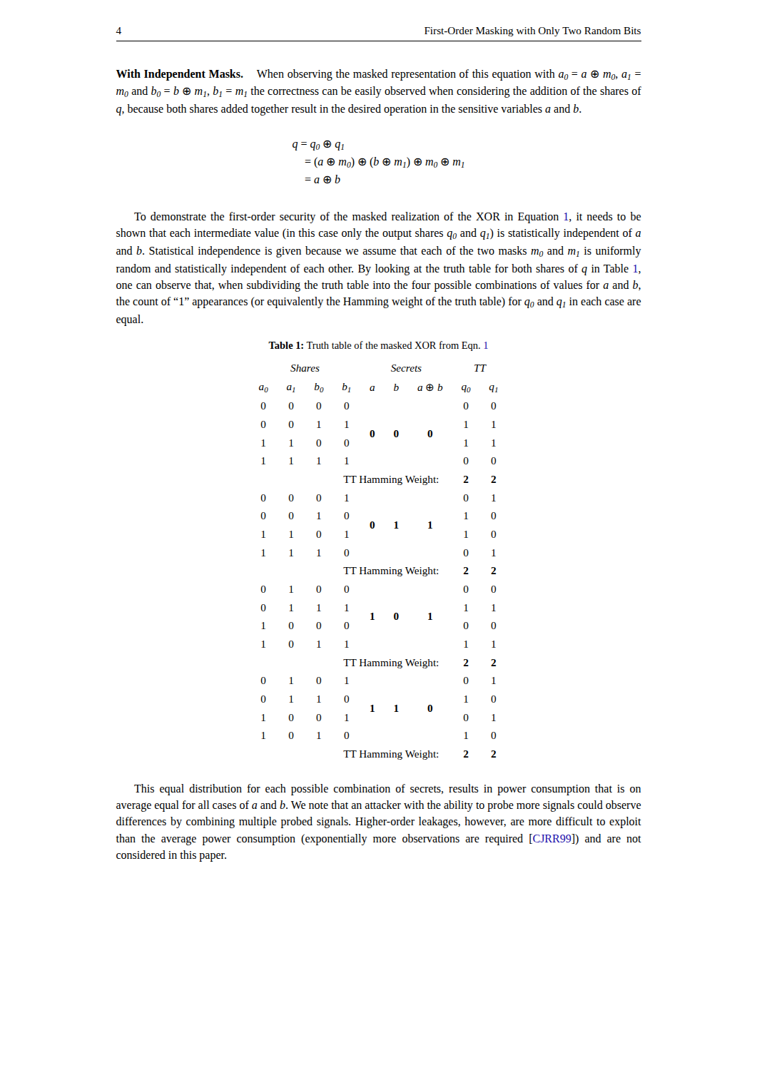4 First-Order Masking with Only Two Random Bits
With Independent Masks. When observing the masked representation of this equation with a0 = a ⊕ m0, a1 = m0 and b0 = b ⊕ m1, b1 = m1 the correctness can be easily observed when considering the addition of the shares of q, because both shares added together result in the desired operation in the sensitive variables a and b.
q = q0 ⊕ q1
= (a ⊕ m0) ⊕ (b ⊕ m1) ⊕ m0 ⊕ m1
= a ⊕ b
To demonstrate the first-order security of the masked realization of the XOR in Equation 1, it needs to be shown that each intermediate value (in this case only the output shares q0 and q1) is statistically independent of a and b. Statistical independence is given because we assume that each of the two masks m0 and m1 is uniformly random and statistically independent of each other. By looking at the truth table for both shares of q in Table 1, one can observe that, when subdividing the truth table into the four possible combinations of values for a and b, the count of “1” appearances (or equivalently the Hamming weight of the truth table) for q0 and q1 in each case are equal.
Table 1: Truth table of the masked XOR from Eqn. 1
| Shares | Secrets | TT |
| --- | --- | --- |
| a 0 | a 1 | b 0 | b 1 | a | b | a ⊕ b | q 0 | q 1 |
| 0 | 0 | 0 | 0 | 0 | 0 | 0 | 0 | 0 |
| 0 | 0 | 1 | 1 | 1 | 1 |
| 1 | 1 | 0 | 0 | 1 | 1 |
| 1 | 1 | 1 | 1 | 0 | 0 |
| TT Hamming Weight: | 2 | 2 |
| 0 | 0 | 0 | 1 | 0 | 1 | 1 | 0 | 1 |
| 0 | 0 | 1 | 0 | 1 | 0 |
| 1 | 1 | 0 | 1 | 1 | 0 |
| 1 | 1 | 1 | 0 | 0 | 1 |
| TT Hamming Weight: | 2 | 2 |
| 0 | 1 | 0 | 0 | 1 | 0 | 1 | 0 | 0 |
| 0 | 1 | 1 | 1 | 1 | 1 |
| 1 | 0 | 0 | 0 | 0 | 0 |
| 1 | 0 | 1 | 1 | 1 | 1 |
| TT Hamming Weight: | 2 | 2 |
| 0 | 1 | 0 | 1 | 1 | 1 | 0 | 0 | 1 |
| 0 | 1 | 1 | 0 | 1 | 0 |
| 1 | 0 | 0 | 1 | 0 | 1 |
| 1 | 0 | 1 | 0 | 1 | 0 |
| TT Hamming Weight: | 2 | 2 |
This equal distribution for each possible combination of secrets, results in power consumption that is on average equal for all cases of a and b. We note that an attacker with the ability to probe more signals could observe differences by combining multiple probed signals. Higher-order leakages, however, are more difficult to exploit than the average power consumption (exponentially more observations are required [CJRR99]) and are not considered in this paper.